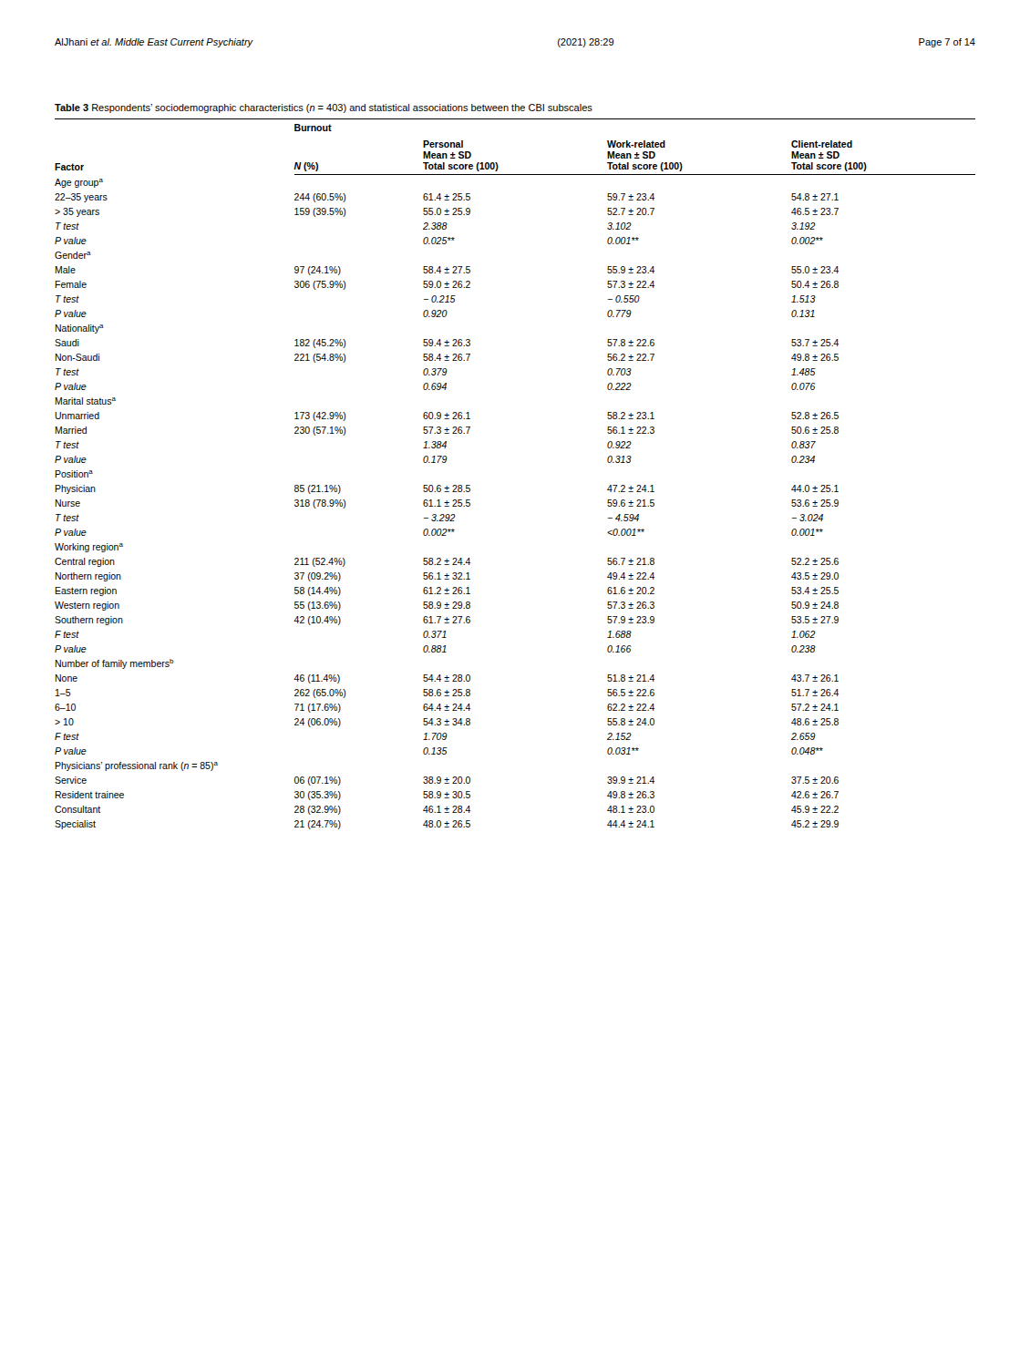AlJhani et al. Middle East Current Psychiatry
(2021) 28:29
Page 7 of 14
Table 3 Respondents’ sociodemographic characteristics (n = 403) and statistical associations between the CBI subscales
| Factor | Burnout |
| --- | --- |
| N (%) | Personal Mean ± SD Total score (100) | Work-related Mean ± SD Total score (100) | Client-related Mean ± SD Total score (100) |
| Age group a | | | | |
| 22–35 years | 244 (60.5%) | 61.4 ± 25.5 | 59.7 ± 23.4 | 54.8 ± 27.1 |
| > 35 years | 159 (39.5%) | 55.0 ± 25.9 | 52.7 ± 20.7 | 46.5 ± 23.7 |
| T test | | 2.388 | 3.102 | 3.192 |
| P value | | 0.025** | 0.001** | 0.002** |
| Gender a | | | | |
| Male | 97 (24.1%) | 58.4 ± 27.5 | 55.9 ± 23.4 | 55.0 ± 23.4 |
| Female | 306 (75.9%) | 59.0 ± 26.2 | 57.3 ± 22.4 | 50.4 ± 26.8 |
| T test | | − 0.215 | − 0.550 | 1.513 |
| P value | | 0.920 | 0.779 | 0.131 |
| Nationality a | | | | |
| Saudi | 182 (45.2%) | 59.4 ± 26.3 | 57.8 ± 22.6 | 53.7 ± 25.4 |
| Non-Saudi | 221 (54.8%) | 58.4 ± 26.7 | 56.2 ± 22.7 | 49.8 ± 26.5 |
| T test | | 0.379 | 0.703 | 1.485 |
| P value | | 0.694 | 0.222 | 0.076 |
| Marital status a | | | | |
| Unmarried | 173 (42.9%) | 60.9 ± 26.1 | 58.2 ± 23.1 | 52.8 ± 26.5 |
| Married | 230 (57.1%) | 57.3 ± 26.7 | 56.1 ± 22.3 | 50.6 ± 25.8 |
| T test | | 1.384 | 0.922 | 0.837 |
| P value | | 0.179 | 0.313 | 0.234 |
| Position a | | | | |
| Physician | 85 (21.1%) | 50.6 ± 28.5 | 47.2 ± 24.1 | 44.0 ± 25.1 |
| Nurse | 318 (78.9%) | 61.1 ± 25.5 | 59.6 ± 21.5 | 53.6 ± 25.9 |
| T test | | − 3.292 | − 4.594 | − 3.024 |
| P value | | 0.002** | <0.001** | 0.001** |
| Working region a | | | | |
| Central region | 211 (52.4%) | 58.2 ± 24.4 | 56.7 ± 21.8 | 52.2 ± 25.6 |
| Northern region | 37 (09.2%) | 56.1 ± 32.1 | 49.4 ± 22.4 | 43.5 ± 29.0 |
| Eastern region | 58 (14.4%) | 61.2 ± 26.1 | 61.6 ± 20.2 | 53.4 ± 25.5 |
| Western region | 55 (13.6%) | 58.9 ± 29.8 | 57.3 ± 26.3 | 50.9 ± 24.8 |
| Southern region | 42 (10.4%) | 61.7 ± 27.6 | 57.9 ± 23.9 | 53.5 ± 27.9 |
| F test | | 0.371 | 1.688 | 1.062 |
| P value | | 0.881 | 0.166 | 0.238 |
| Number of family members b | | | | |
| None | 46 (11.4%) | 54.4 ± 28.0 | 51.8 ± 21.4 | 43.7 ± 26.1 |
| 1–5 | 262 (65.0%) | 58.6 ± 25.8 | 56.5 ± 22.6 | 51.7 ± 26.4 |
| 6–10 | 71 (17.6%) | 64.4 ± 24.4 | 62.2 ± 22.4 | 57.2 ± 24.1 |
| > 10 | 24 (06.0%) | 54.3 ± 34.8 | 55.8 ± 24.0 | 48.6 ± 25.8 |
| F test | | 1.709 | 2.152 | 2.659 |
| P value | | 0.135 | 0.031** | 0.048** |
| Physicians’ professional rank ( n = 85) a | | | | |
| Service | 06 (07.1%) | 38.9 ± 20.0 | 39.9 ± 21.4 | 37.5 ± 20.6 |
| Resident trainee | 30 (35.3%) | 58.9 ± 30.5 | 49.8 ± 26.3 | 42.6 ± 26.7 |
| Consultant | 28 (32.9%) | 46.1 ± 28.4 | 48.1 ± 23.0 | 45.9 ± 22.2 |
| Specialist | 21 (24.7%) | 48.0 ± 26.5 | 44.4 ± 24.1 | 45.2 ± 29.9 |